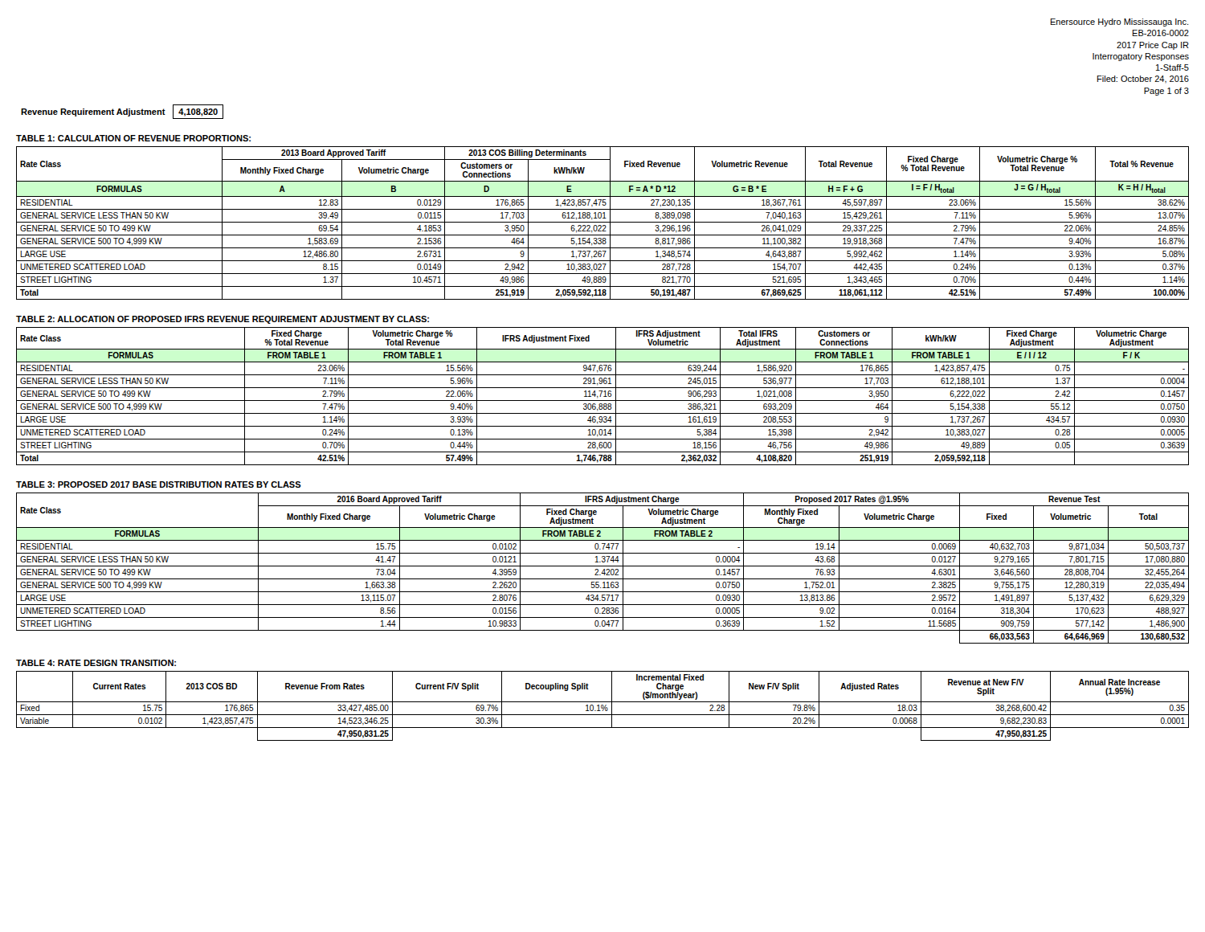Enersource Hydro Mississauga Inc.
EB-2016-0002
2017 Price Cap IR
Interrogatory Responses
1-Staff-5
Filed: October 24, 2016
Page 1 of 3
| Revenue Requirement Adjustment | 4,108,820 |
TABLE 1: CALCULATION OF REVENUE PROPORTIONS:
| Rate Class | 2013 Board Approved Tariff | 2013 COS Billing Determinants | Fixed Revenue | Volumetric Revenue | Total Revenue | Fixed Charge % Total Revenue | Volumetric Charge % Total Revenue | Total % Revenue |
| --- | --- | --- | --- | --- | --- | --- | --- | --- |
| Monthly Fixed Charge | Volumetric Charge | Customers or Connections | kWh/kW |
| FORMULAS | A | B | D | E | F = A * D *12 | G = B * E | H = F + G | I = F / H total | J = G / H total | K = H / H total |
| RESIDENTIAL | 12.83 | 0.0129 | 176,865 | 1,423,857,475 | 27,230,135 | 18,367,761 | 45,597,897 | 23.06% | 15.56% | 38.62% |
| GENERAL SERVICE LESS THAN 50 KW | 39.49 | 0.0115 | 17,703 | 612,188,101 | 8,389,098 | 7,040,163 | 15,429,261 | 7.11% | 5.96% | 13.07% |
| GENERAL SERVICE 50 TO 499 KW | 69.54 | 4.1853 | 3,950 | 6,222,022 | 3,296,196 | 26,041,029 | 29,337,225 | 2.79% | 22.06% | 24.85% |
| GENERAL SERVICE 500 TO 4,999 KW | 1,583.69 | 2.1536 | 464 | 5,154,338 | 8,817,986 | 11,100,382 | 19,918,368 | 7.47% | 9.40% | 16.87% |
| LARGE USE | 12,486.80 | 2.6731 | 9 | 1,737,267 | 1,348,574 | 4,643,887 | 5,992,462 | 1.14% | 3.93% | 5.08% |
| UNMETERED SCATTERED LOAD | 8.15 | 0.0149 | 2,942 | 10,383,027 | 287,728 | 154,707 | 442,435 | 0.24% | 0.13% | 0.37% |
| STREET LIGHTING | 1.37 | 10.4571 | 49,986 | 49,889 | 821,770 | 521,695 | 1,343,465 | 0.70% | 0.44% | 1.14% |
| Total | | | 251,919 | 2,059,592,118 | 50,191,487 | 67,869,625 | 118,061,112 | 42.51% | 57.49% | 100.00% |
TABLE 2: ALLOCATION OF PROPOSED IFRS REVENUE REQUIREMENT ADJUSTMENT BY CLASS:
| Rate Class | Fixed Charge % Total Revenue | Volumetric Charge % Total Revenue | IFRS Adjustment Fixed | IFRS Adjustment Volumetric | Total IFRS Adjustment | Customers or Connections | kWh/kW | Fixed Charge Adjustment | Volumetric Charge Adjustment |
| --- | --- | --- | --- | --- | --- | --- | --- | --- | --- |
| FORMULAS | FROM TABLE 1 | FROM TABLE 1 | | | | FROM TABLE 1 | FROM TABLE 1 | E / I / 12 | F / K |
| RESIDENTIAL | 23.06% | 15.56% | 947,676 | 639,244 | 1,586,920 | 176,865 | 1,423,857,475 | 0.75 | - |
| GENERAL SERVICE LESS THAN 50 KW | 7.11% | 5.96% | 291,961 | 245,015 | 536,977 | 17,703 | 612,188,101 | 1.37 | 0.0004 |
| GENERAL SERVICE 50 TO 499 KW | 2.79% | 22.06% | 114,716 | 906,293 | 1,021,008 | 3,950 | 6,222,022 | 2.42 | 0.1457 |
| GENERAL SERVICE 500 TO 4,999 KW | 7.47% | 9.40% | 306,888 | 386,321 | 693,209 | 464 | 5,154,338 | 55.12 | 0.0750 |
| LARGE USE | 1.14% | 3.93% | 46,934 | 161,619 | 208,553 | 9 | 1,737,267 | 434.57 | 0.0930 |
| UNMETERED SCATTERED LOAD | 0.24% | 0.13% | 10,014 | 5,384 | 15,398 | 2,942 | 10,383,027 | 0.28 | 0.0005 |
| STREET LIGHTING | 0.70% | 0.44% | 28,600 | 18,156 | 46,756 | 49,986 | 49,889 | 0.05 | 0.3639 |
| Total | 42.51% | 57.49% | 1,746,788 | 2,362,032 | 4,108,820 | 251,919 | 2,059,592,118 | | |
TABLE 3: PROPOSED 2017 BASE DISTRIBUTION RATES BY CLASS
| Rate Class | 2016 Board Approved Tariff | IFRS Adjustment Charge | Proposed 2017 Rates @1.95% | Revenue Test |
| --- | --- | --- | --- | --- |
| Monthly Fixed Charge | Volumetric Charge | Fixed Charge Adjustment | Volumetric Charge Adjustment | Monthly Fixed Charge | Volumetric Charge | Fixed | Volumetric | Total |
| FORMULAS | | | FROM TABLE 2 | FROM TABLE 2 | | | | | |
| RESIDENTIAL | 15.75 | 0.0102 | 0.7477 | - | 19.14 | 0.0069 | 40,632,703 | 9,871,034 | 50,503,737 |
| GENERAL SERVICE LESS THAN 50 KW | 41.47 | 0.0121 | 1.3744 | 0.0004 | 43.68 | 0.0127 | 9,279,165 | 7,801,715 | 17,080,880 |
| GENERAL SERVICE 50 TO 499 KW | 73.04 | 4.3959 | 2.4202 | 0.1457 | 76.93 | 4.6301 | 3,646,560 | 28,808,704 | 32,455,264 |
| GENERAL SERVICE 500 TO 4,999 KW | 1,663.38 | 2.2620 | 55.1163 | 0.0750 | 1,752.01 | 2.3825 | 9,755,175 | 12,280,319 | 22,035,494 |
| LARGE USE | 13,115.07 | 2.8076 | 434.5717 | 0.0930 | 13,813.86 | 2.9572 | 1,491,897 | 5,137,432 | 6,629,329 |
| UNMETERED SCATTERED LOAD | 8.56 | 0.0156 | 0.2836 | 0.0005 | 9.02 | 0.0164 | 318,304 | 170,623 | 488,927 |
| STREET LIGHTING | 1.44 | 10.9833 | 0.0477 | 0.3639 | 1.52 | 11.5685 | 909,759 | 577,142 | 1,486,900 |
| | | | | | | | 66,033,563 | 64,646,969 | 130,680,532 |
TABLE 4: RATE DESIGN TRANSITION:
| | Current Rates | 2013 COS BD | Revenue From Rates | Current F/V Split | Decoupling Split | Incremental Fixed Charge ($/month/year) | New F/V Split | Adjusted Rates | Revenue at New F/V Split | Annual Rate Increase (1.95%) |
| --- | --- | --- | --- | --- | --- | --- | --- | --- | --- | --- |
| Fixed | 15.75 | 176,865 | 33,427,485.00 | 69.7% | 10.1% | 2.28 | 79.8% | 18.03 | 38,268,600.42 | 0.35 |
| Variable | 0.0102 | 1,423,857,475 | 14,523,346.25 | 30.3% | | | 20.2% | 0.0068 | 9,682,230.83 | 0.0001 |
| | | | 47,950,831.25 | | | | | | 47,950,831.25 | |